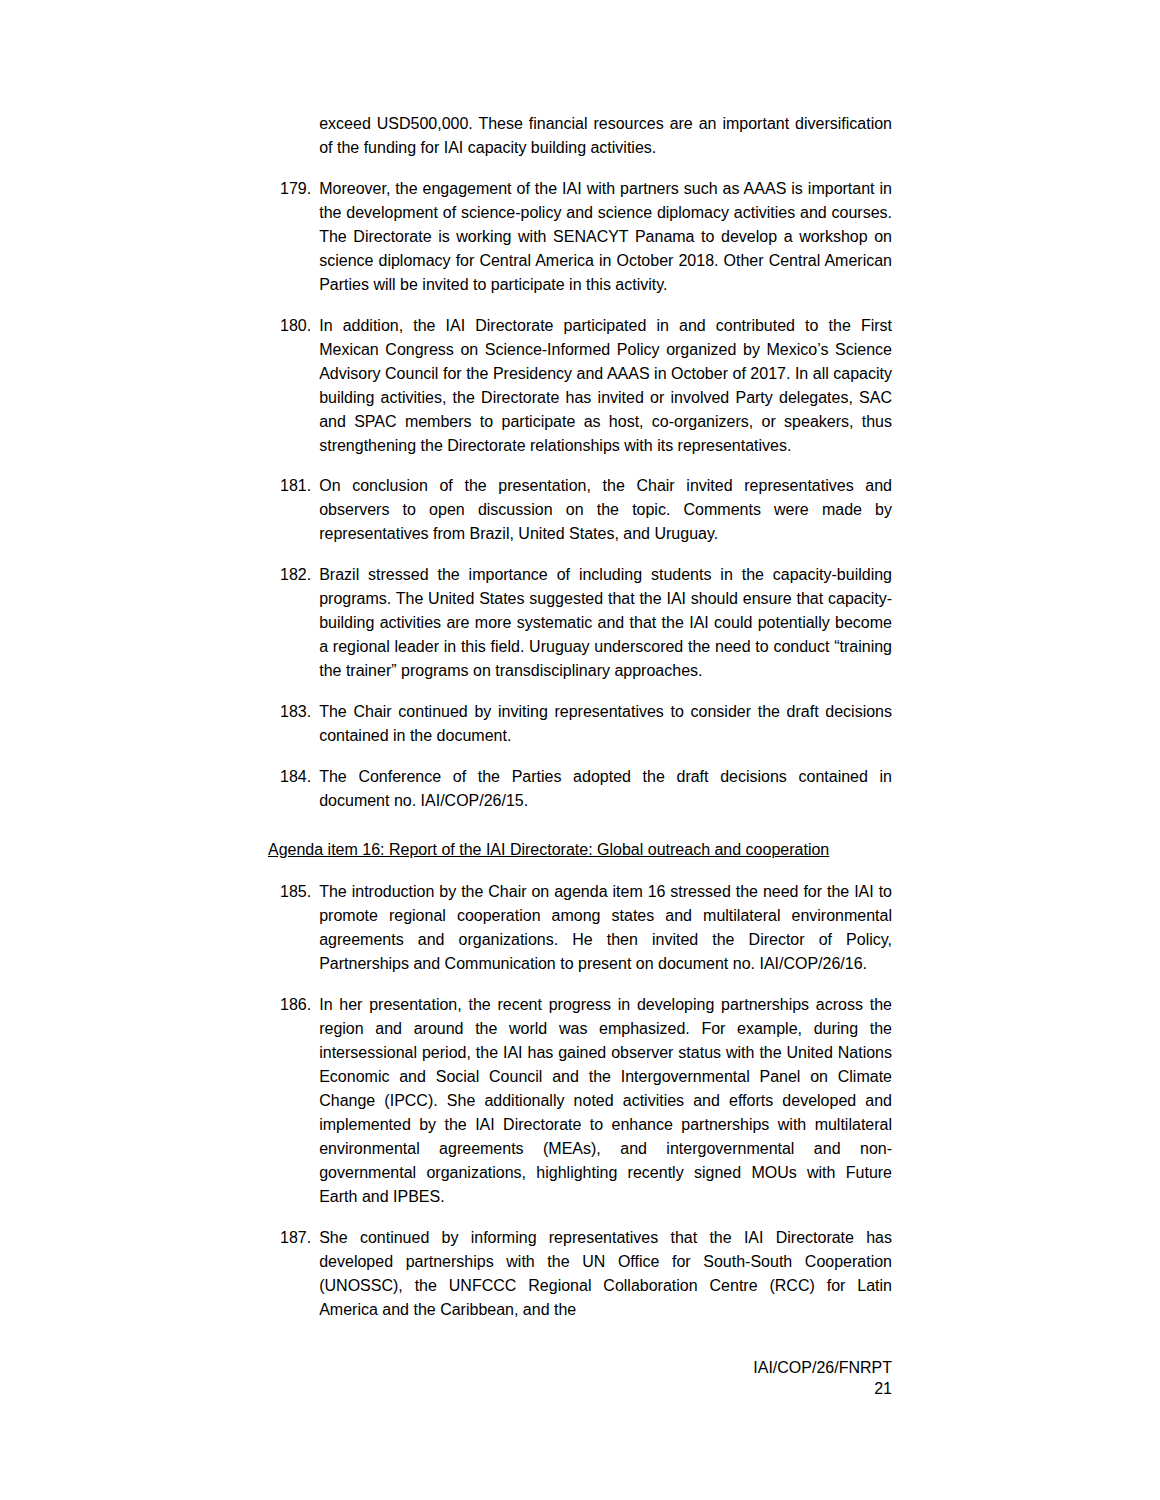exceed USD500,000. These financial resources are an important diversification of the funding for IAI capacity building activities.
179. Moreover, the engagement of the IAI with partners such as AAAS is important in the development of science-policy and science diplomacy activities and courses. The Directorate is working with SENACYT Panama to develop a workshop on science diplomacy for Central America in October 2018. Other Central American Parties will be invited to participate in this activity.
180. In addition, the IAI Directorate participated in and contributed to the First Mexican Congress on Science-Informed Policy organized by Mexico’s Science Advisory Council for the Presidency and AAAS in October of 2017. In all capacity building activities, the Directorate has invited or involved Party delegates, SAC and SPAC members to participate as host, co-organizers, or speakers, thus strengthening the Directorate relationships with its representatives.
181. On conclusion of the presentation, the Chair invited representatives and observers to open discussion on the topic. Comments were made by representatives from Brazil, United States, and Uruguay.
182. Brazil stressed the importance of including students in the capacity-building programs. The United States suggested that the IAI should ensure that capacity-building activities are more systematic and that the IAI could potentially become a regional leader in this field. Uruguay underscored the need to conduct “training the trainer” programs on transdisciplinary approaches.
183. The Chair continued by inviting representatives to consider the draft decisions contained in the document.
184. The Conference of the Parties adopted the draft decisions contained in document no. IAI/COP/26/15.
Agenda item 16: Report of the IAI Directorate: Global outreach and cooperation
185. The introduction by the Chair on agenda item 16 stressed the need for the IAI to promote regional cooperation among states and multilateral environmental agreements and organizations. He then invited the Director of Policy, Partnerships and Communication to present on document no. IAI/COP/26/16.
186. In her presentation, the recent progress in developing partnerships across the region and around the world was emphasized. For example, during the intersessional period, the IAI has gained observer status with the United Nations Economic and Social Council and the Intergovernmental Panel on Climate Change (IPCC). She additionally noted activities and efforts developed and implemented by the IAI Directorate to enhance partnerships with multilateral environmental agreements (MEAs), and intergovernmental and non-governmental organizations, highlighting recently signed MOUs with Future Earth and IPBES.
187. She continued by informing representatives that the IAI Directorate has developed partnerships with the UN Office for South-South Cooperation (UNOSSC), the UNFCCC Regional Collaboration Centre (RCC) for Latin America and the Caribbean, and the
IAI/COP/26/FNRPT 21